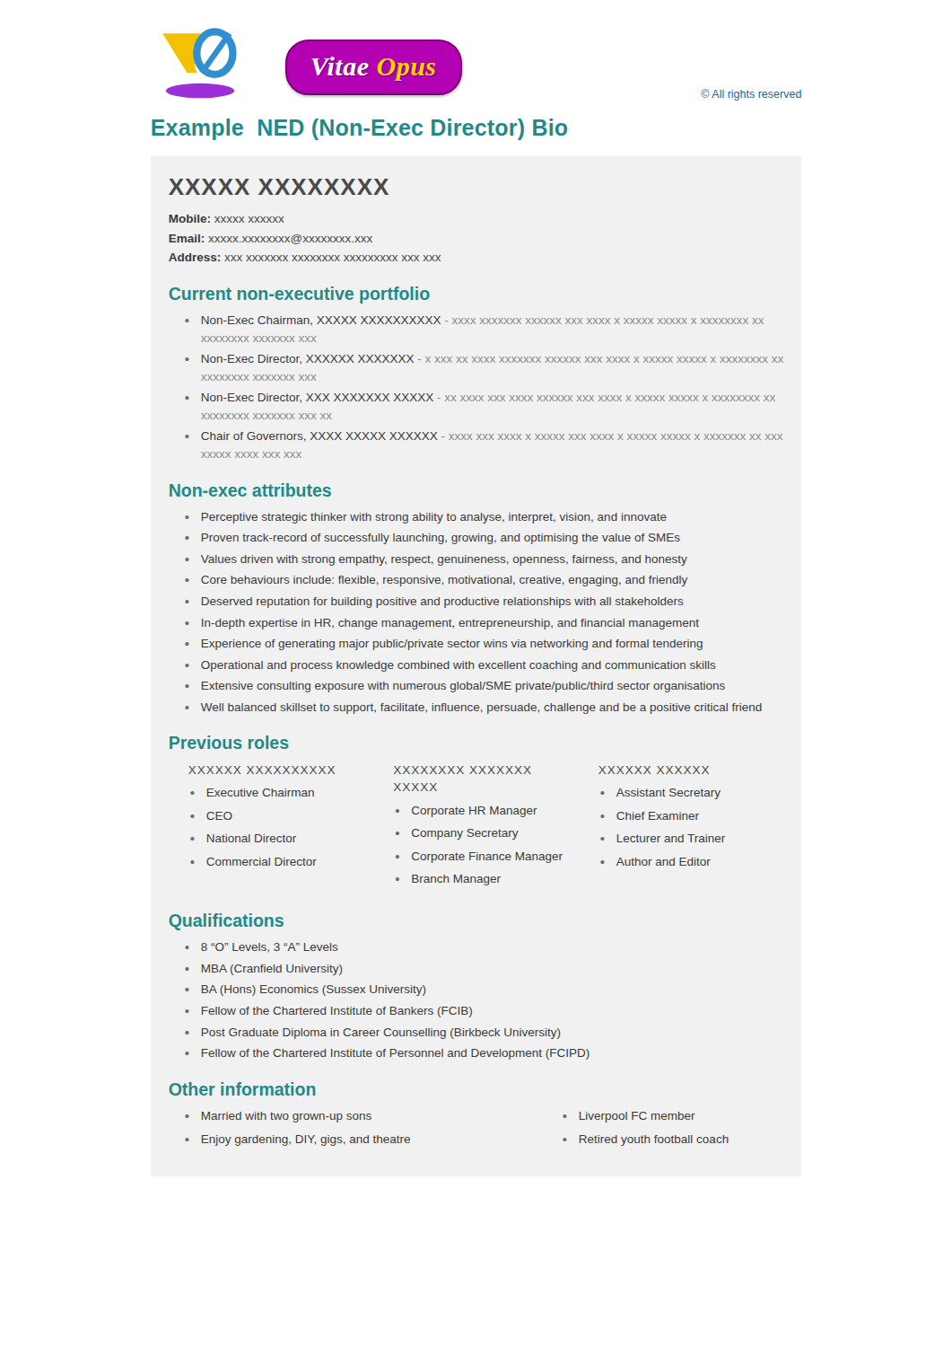Vitae Opus
© All rights reserved
Example NED (Non-Exec Director) Bio
XXXXX XXXXXXXX
Mobile: xxxxx xxxxxx
Email: xxxxx.xxxxxxxx@xxxxxxxx.xxx
Address: xxx xxxxxxx xxxxxxxx xxxxxxxxx xxx xxx
Current non-executive portfolio
Non-Exec Chairman, XXXXX XXXXXXXXXX - xxxx xxxxxxx xxxxxx xxx xxxx x xxxxx xxxxx x xxxxxxxx xx xxxxxxxx xxxxxxx xxx
Non-Exec Director, XXXXXX XXXXXXX - x xxx xx xxxx xxxxxxx xxxxxx xxx xxxx x xxxxx xxxxx x xxxxxxxx xx xxxxxxxx xxxxxxx xxx
Non-Exec Director, XXX XXXXXXX XXXXX - xx xxxx xxx xxxx xxxxxx xxx xxxx x xxxxx xxxxx x xxxxxxxx xx xxxxxxxx xxxxxxx xxx xx
Chair of Governors, XXXX XXXXX XXXXXX - xxxx xxx xxxx x xxxxx xxx xxxx x xxxxx xxxxx x xxxxxxx xx xxx xxxxx xxxx xxx xxx
Non-exec attributes
Perceptive strategic thinker with strong ability to analyse, interpret, vision, and innovate
Proven track-record of successfully launching, growing, and optimising the value of SMEs
Values driven with strong empathy, respect, genuineness, openness, fairness, and honesty
Core behaviours include: flexible, responsive, motivational, creative, engaging, and friendly
Deserved reputation for building positive and productive relationships with all stakeholders
In-depth expertise in HR, change management, entrepreneurship, and financial management
Experience of generating major public/private sector wins via networking and formal tendering
Operational and process knowledge combined with excellent coaching and communication skills
Extensive consulting exposure with numerous global/SME private/public/third sector organisations
Well balanced skillset to support, facilitate, influence, persuade, challenge and be a positive critical friend
Previous roles
XXXXXX XXXXXXXXXX
Executive Chairman
CEO
National Director
Commercial Director
XXXXXXXX XXXXXXX XXXXX
Corporate HR Manager
Company Secretary
Corporate Finance Manager
Branch Manager
XXXXXX XXXXXX
Assistant Secretary
Chief Examiner
Lecturer and Trainer
Author and Editor
Qualifications
8 “O” Levels, 3 “A” Levels
MBA (Cranfield University)
BA (Hons) Economics (Sussex University)
Fellow of the Chartered Institute of Bankers (FCIB)
Post Graduate Diploma in Career Counselling (Birkbeck University)
Fellow of the Chartered Institute of Personnel and Development (FCIPD)
Other information
Married with two grown-up sons
Enjoy gardening, DIY, gigs, and theatre
Liverpool FC member
Retired youth football coach